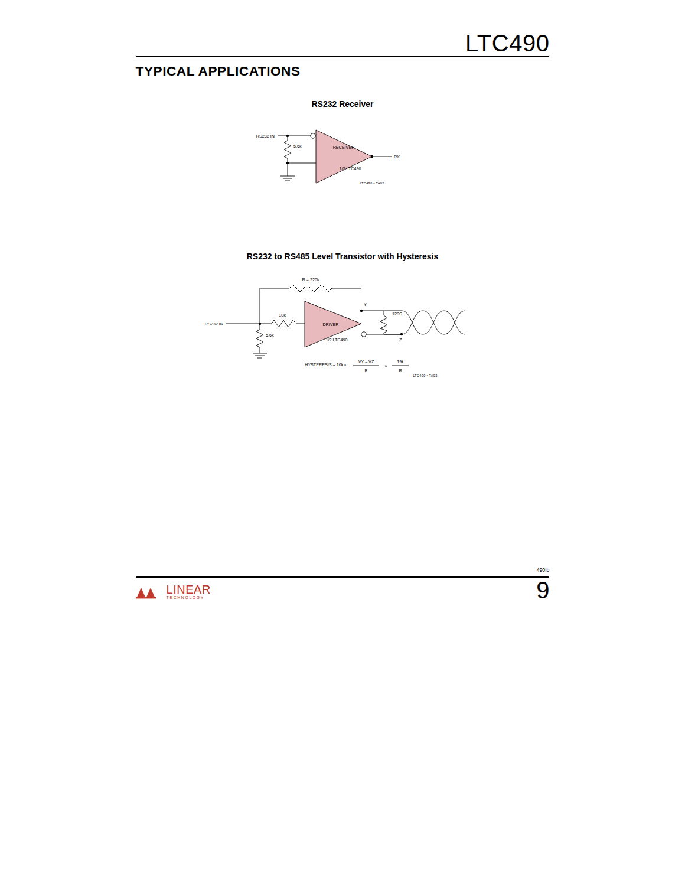LTC490
Typical Applications
RS232 Receiver
RS232 IN 5.6k RECEIVER RX 1/2 LTC490 LTC490 • TA02
RS232 to RS485 Level Transistor with Hysteresis
R = 220k RS232 IN 10k 5.6k DRIVER 1/2 LTC490 Y Z 120Ω HYSTERESIS = 10k • VY – VZ R ≈ 19k R LTC490 • TA03
490fb
LINEAR
TECHNOLOGY
9